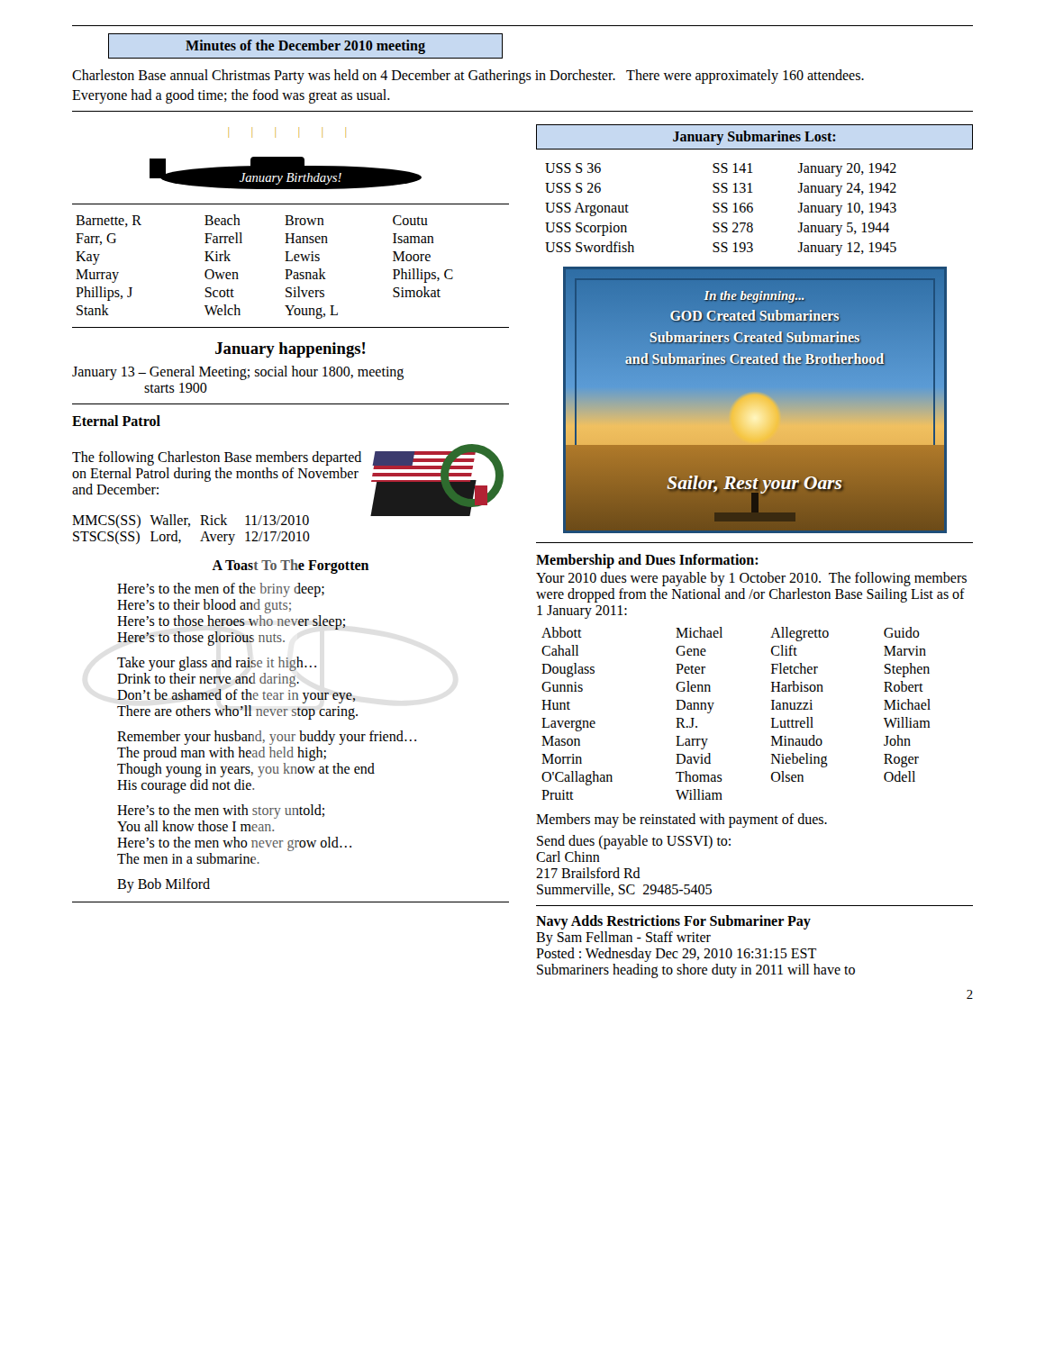Minutes of the December 2010 meeting
Charleston Base annual Christmas Party was held on 4 December at Gatherings in Dorchester. There were approximately 160 attendees.
Everyone had a good time; the food was great as usual.
| | | | | |
January Birthdays!
| Barnette, R | Beach | Brown | Coutu |
| Farr, G | Farrell | Hansen | Isaman |
| Kay | Kirk | Lewis | Moore |
| Murray | Owen | Pasnak | Phillips, C |
| Phillips, J | Scott | Silvers | Simokat |
| Stank | Welch | Young, L | |
January happenings!
January 13 – General Meeting; social hour 1800, meeting starts 1900
Eternal Patrol
The following Charleston Base members departed on Eternal Patrol during the months of November and December:
| MMCS(SS) | Waller, | Rick | 11/13/2010 |
| STSCS(SS) | Lord, | Avery | 12/17/2010 |
A Toast To The Forgotten
Here’s to the men of the briny deep;
Here’s to their blood and guts;
Here’s to those heroes who never sleep;
Here’s to those glorious nuts.
Take your glass and raise it high…
Drink to their nerve and daring.
Don’t be ashamed of the tear in your eye,
There are others who’ll never stop caring.
Remember your husband, your buddy your friend…
The proud man with head held high;
Though young in years, you know at the end
His courage did not die.
Here’s to the men with story untold;
You all know those I mean.
Here’s to the men who never grow old…
The men in a submarine.
By Bob Milford
January Submarines Lost:
| USS S 36 | SS 141 | January 20, 1942 |
| USS S 26 | SS 131 | January 24, 1942 |
| USS Argonaut | SS 166 | January 10, 1943 |
| USS Scorpion | SS 278 | January 5, 1944 |
| USS Swordfish | SS 193 | January 12, 1945 |
In the beginning...
GOD Created Submariners
Submariners Created Submarines
and Submarines Created the Brotherhood
Sailor, Rest your Oars
Membership and Dues Information:
Your 2010 dues were payable by 1 October 2010. The following members were dropped from the National and /or Charleston Base Sailing List as of 1 January 2011:
| Abbott | Michael | Allegretto | Guido |
| Cahall | Gene | Clift | Marvin |
| Douglass | Peter | Fletcher | Stephen |
| Gunnis | Glenn | Harbison | Robert |
| Hunt | Danny | Ianuzzi | Michael |
| Lavergne | R.J. | Luttrell | William |
| Mason | Larry | Minaudo | John |
| Morrin | David | Niebeling | Roger |
| O'Callaghan | Thomas | Olsen | Odell |
| Pruitt | William | | |
Members may be reinstated with payment of dues.
Send dues (payable to USSVI) to:
Carl Chinn
217 Brailsford Rd
Summerville, SC 29485-5405
Navy Adds Restrictions For Submariner Pay
By Sam Fellman - Staff writer
Posted : Wednesday Dec 29, 2010 16:31:15 EST
Submariners heading to shore duty in 2011 will have to
2